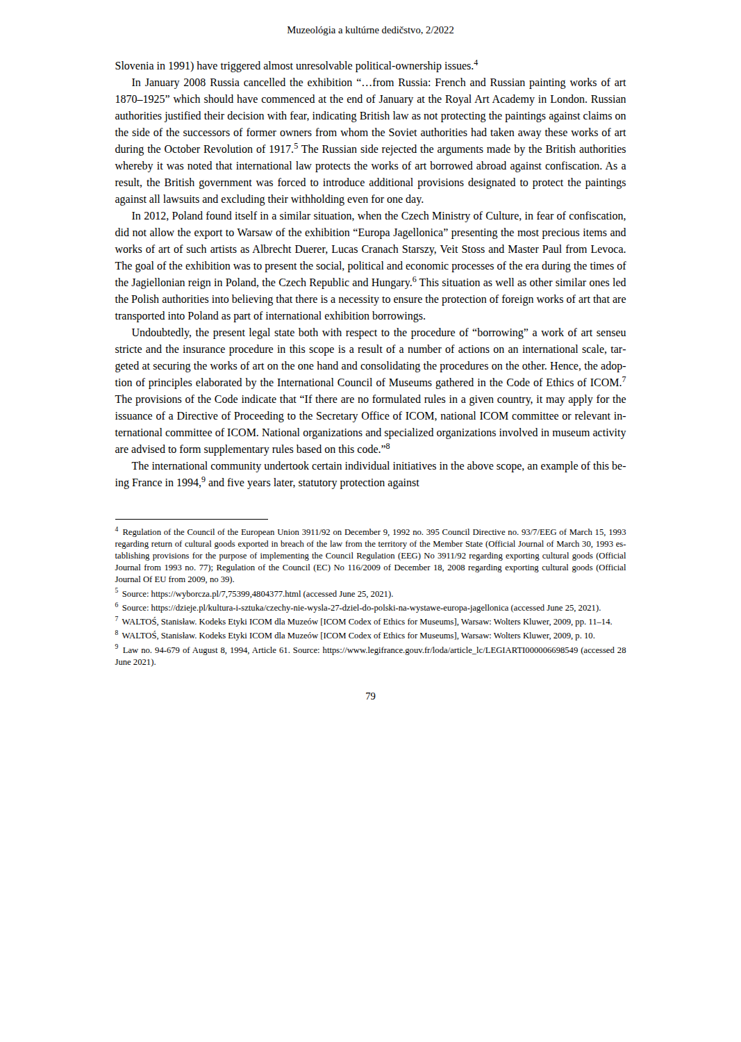Muzeológia a kultúrne dedičstvo, 2/2022
Slovenia in 1991) have triggered almost unresolvable political-ownership issues.4
In January 2008 Russia cancelled the exhibition “…from Russia: French and Russian painting works of art 1870–1925” which should have commenced at the end of January at the Royal Art Academy in London. Russian authorities justified their decision with fear, indicating British law as not protecting the paintings against claims on the side of the successors of former owners from whom the Soviet authorities had taken away these works of art during the October Revolution of 1917.5 The Russian side rejected the arguments made by the British authorities whereby it was noted that international law protects the works of art borrowed abroad against confiscation. As a result, the British government was forced to introduce additional provisions designated to protect the paintings against all lawsuits and excluding their withholding even for one day.
In 2012, Poland found itself in a similar situation, when the Czech Ministry of Culture, in fear of confiscation, did not allow the export to Warsaw of the exhibition “Europa Jagellonica” presenting the most precious items and works of art of such artists as Albrecht Duerer, Lucas Cranach Starszy, Veit Stoss and Master Paul from Levoca. The goal of the exhibition was to present the social, political and economic processes of the era during the times of the Jagiellonian reign in Poland, the Czech Republic and Hungary.6 This situation as well as other similar ones led the Polish authorities into believing that there is a necessity to ensure the protection of foreign works of art that are transported into Poland as part of international exhibition borrowings.
Undoubtedly, the present legal state both with respect to the procedure of “borrowing” a work of art senseu stricte and the insurance procedure in this scope is a result of a number of actions on an international scale, targeted at securing the works of art on the one hand and consolidating the procedures on the other. Hence, the adoption of principles elaborated by the International Council of Museums gathered in the Code of Ethics of ICOM.7 The provisions of the Code indicate that “If there are no formulated rules in a given country, it may apply for the issuance of a Directive of Proceeding to the Secretary Office of ICOM, national ICOM committee or relevant international committee of ICOM. National organizations and specialized organizations involved in museum activity are advised to form supplementary rules based on this code.”8
The international community undertook certain individual initiatives in the above scope, an example of this being France in 1994,9 and five years later, statutory protection against
4 Regulation of the Council of the European Union 3911/92 on December 9, 1992 no. 395 Council Directive no. 93/7/EEG of March 15, 1993 regarding return of cultural goods exported in breach of the law from the territory of the Member State (Official Journal of March 30, 1993 establishing provisions for the purpose of implementing the Council Regulation (EEG) No 3911/92 regarding exporting cultural goods (Official Journal from 1993 no. 77); Regulation of the Council (EC) No 116/2009 of December 18, 2008 regarding exporting cultural goods (Official Journal Of EU from 2009, no 39).
5 Source: https://wyborcza.pl/7,75399,4804377.html (accessed June 25, 2021).
6 Source: https://dzieje.pl/kultura-i-sztuka/czechy-nie-wysla-27-dziel-do-polski-na-wystawe-europa-jagellonica (accessed June 25, 2021).
7 WALTOŚ, Stanisław. Kodeks Etyki ICOM dla Muzeów [ICOM Codex of Ethics for Museums], Warsaw: Wolters Kluwer, 2009, pp. 11–14.
8 WALTOŚ, Stanisław. Kodeks Etyki ICOM dla Muzeów [ICOM Codex of Ethics for Museums], Warsaw: Wolters Kluwer, 2009, p. 10.
9 Law no. 94-679 of August 8, 1994, Article 61. Source: https://www.legifrance.gouv.fr/loda/article_lc/LEGIARTI000006698549 (accessed 28 June 2021).
79